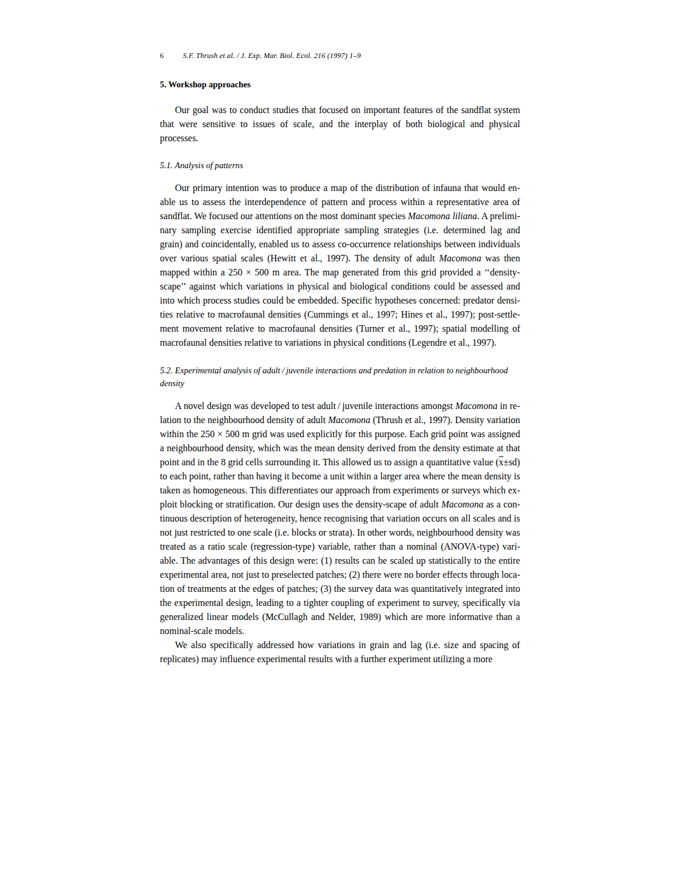6 S.F. Thrush et al. / J. Exp. Mar. Biol. Ecol. 216 (1997) 1–9
5. Workshop approaches
Our goal was to conduct studies that focused on important features of the sandflat system that were sensitive to issues of scale, and the interplay of both biological and physical processes.
5.1. Analysis of patterns
Our primary intention was to produce a map of the distribution of infauna that would enable us to assess the interdependence of pattern and process within a representative area of sandflat. We focused our attentions on the most dominant species Macomona liliana. A preliminary sampling exercise identified appropriate sampling strategies (i.e. determined lag and grain) and coincidentally, enabled us to assess co-occurrence relationships between individuals over various spatial scales (Hewitt et al., 1997). The density of adult Macomona was then mapped within a 250 × 500 m area. The map generated from this grid provided a ‘‘density-scape’’ against which variations in physical and biological conditions could be assessed and into which process studies could be embedded. Specific hypotheses concerned: predator densities relative to macrofaunal densities (Cummings et al., 1997; Hines et al., 1997); post-settlement movement relative to macrofaunal densities (Turner et al., 1997); spatial modelling of macrofaunal densities relative to variations in physical conditions (Legendre et al., 1997).
5.2. Experimental analysis of adult / juvenile interactions and predation in relation to neighbourhood density
A novel design was developed to test adult / juvenile interactions amongst Macomona in relation to the neighbourhood density of adult Macomona (Thrush et al., 1997). Density variation within the 250 × 500 m grid was used explicitly for this purpose. Each grid point was assigned a neighbourhood density, which was the mean density derived from the density estimate at that point and in the 8 grid cells surrounding it. This allowed us to assign a quantitative value (x±sd) to each point, rather than having it become a unit within a larger area where the mean density is taken as homogeneous. This differentiates our approach from experiments or surveys which exploit blocking or stratification. Our design uses the density-scape of adult Macomona as a continuous description of heterogeneity, hence recognising that variation occurs on all scales and is not just restricted to one scale (i.e. blocks or strata). In other words, neighbourhood density was treated as a ratio scale (regression-type) variable, rather than a nominal (ANOVA-type) variable. The advantages of this design were: (1) results can be scaled up statistically to the entire experimental area, not just to preselected patches; (2) there were no border effects through location of treatments at the edges of patches; (3) the survey data was quantitatively integrated into the experimental design, leading to a tighter coupling of experiment to survey, specifically via generalized linear models (McCullagh and Nelder, 1989) which are more informative than a nominal-scale models.
We also specifically addressed how variations in grain and lag (i.e. size and spacing of replicates) may influence experimental results with a further experiment utilizing a more